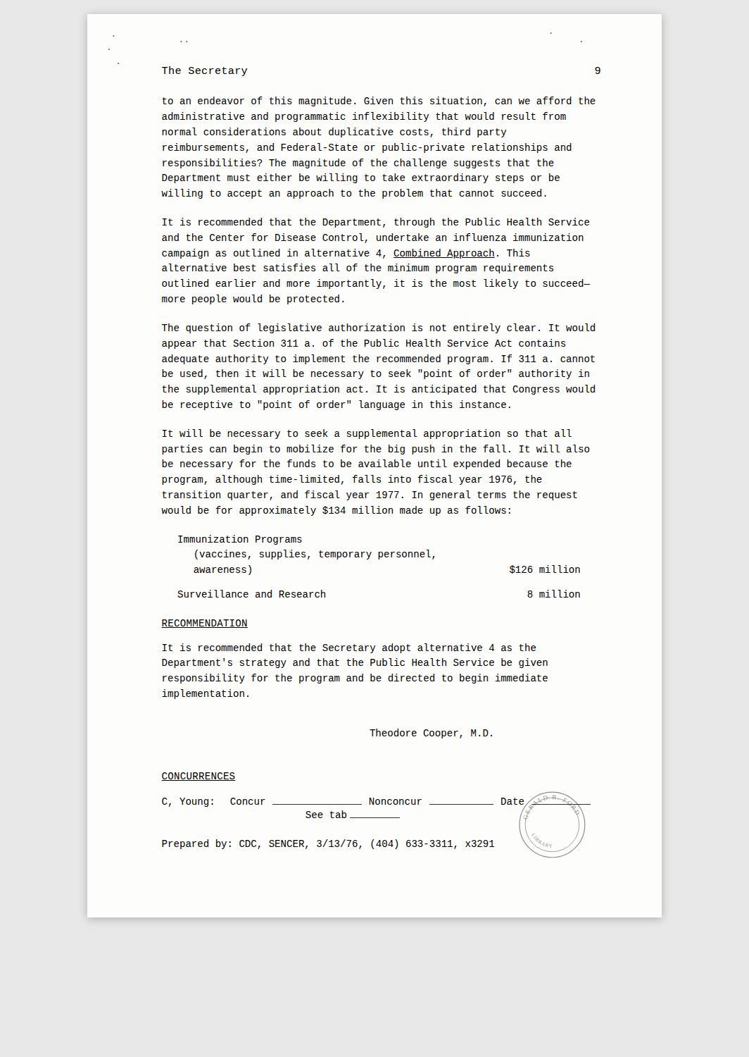.
.
.
..
.
.
The Secretary 9
to an endeavor of this magnitude. Given this situation, can we afford the administrative and programmatic inflexibility that would result from normal considerations about duplicative costs, third party reimbursements, and Federal-State or public-private relationships and responsibilities? The magnitude of the challenge suggests that the Department must either be willing to take extraordinary steps or be willing to accept an approach to the problem that cannot succeed.
It is recommended that the Department, through the Public Health Service and the Center for Disease Control, undertake an influenza immunization campaign as outlined in alternative 4, Combined Approach. This alternative best satisfies all of the minimum program requirements outlined earlier and more importantly, it is the most likely to succeed—more people would be protected.
The question of legislative authorization is not entirely clear. It would appear that Section 311 a. of the Public Health Service Act contains adequate authority to implement the recommended program. If 311 a. cannot be used, then it will be necessary to seek "point of order" authority in the supplemental appropriation act. It is anticipated that Congress would be receptive to "point of order" language in this instance.
It will be necessary to seek a supplemental appropriation so that all parties can begin to mobilize for the big push in the fall. It will also be necessary for the funds to be available until expended because the program, although time-limited, falls into fiscal year 1976, the transition quarter, and fiscal year 1977. In general terms the request would be for approximately $134 million made up as follows:
| Immunization Programs | |
| (vaccines, supplies, temporary personnel, | |
| awareness) | $126 million |
| Surveillance and Research | 8 million |
RECOMMENDATION
It is recommended that the Secretary adopt alternative 4 as the Department's strategy and that the Public Health Service be given responsibility for the program and be directed to begin immediate implementation.
Theodore Cooper, M.D.
CONCURRENCES
C, Young: Concur Nonconcur Date
See tab
Prepared by: CDC, SENCER, 3/13/76, (404) 633-3311, x3291
GERALD R. FORD LIBRARY